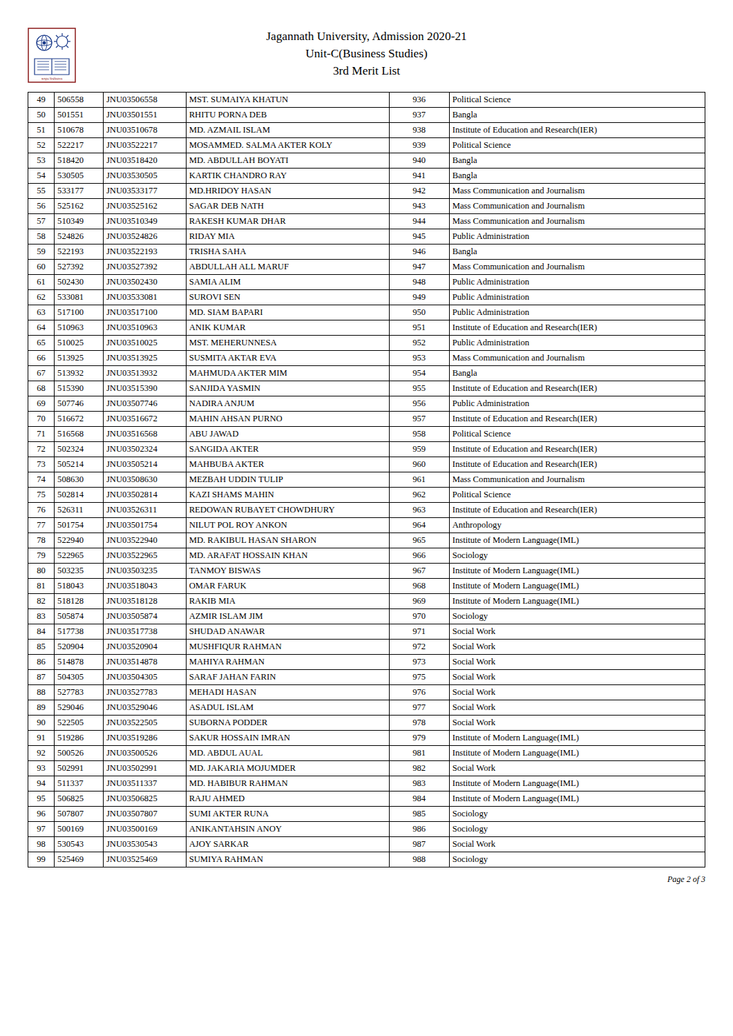জগন্নাথ বিশ্ববিদ্যালয়
Jagannath University, Admission 2020-21
Unit-C(Business Studies)
3rd Merit List
| 49 | 506558 | JNU03506558 | MST. SUMAIYA KHATUN | 936 | Political Science |
| 50 | 501551 | JNU03501551 | RHITU PORNA DEB | 937 | Bangla |
| 51 | 510678 | JNU03510678 | MD. AZMAIL ISLAM | 938 | Institute of Education and Research(IER) |
| 52 | 522217 | JNU03522217 | MOSAMMED. SALMA AKTER KOLY | 939 | Political Science |
| 53 | 518420 | JNU03518420 | MD. ABDULLAH BOYATI | 940 | Bangla |
| 54 | 530505 | JNU03530505 | KARTIK CHANDRO RAY | 941 | Bangla |
| 55 | 533177 | JNU03533177 | MD.HRIDOY HASAN | 942 | Mass Communication and Journalism |
| 56 | 525162 | JNU03525162 | SAGAR DEB NATH | 943 | Mass Communication and Journalism |
| 57 | 510349 | JNU03510349 | RAKESH KUMAR DHAR | 944 | Mass Communication and Journalism |
| 58 | 524826 | JNU03524826 | RIDAY MIA | 945 | Public Administration |
| 59 | 522193 | JNU03522193 | TRISHA SAHA | 946 | Bangla |
| 60 | 527392 | JNU03527392 | ABDULLAH ALL MARUF | 947 | Mass Communication and Journalism |
| 61 | 502430 | JNU03502430 | SAMIA ALIM | 948 | Public Administration |
| 62 | 533081 | JNU03533081 | SUROVI SEN | 949 | Public Administration |
| 63 | 517100 | JNU03517100 | MD. SIAM BAPARI | 950 | Public Administration |
| 64 | 510963 | JNU03510963 | ANIK KUMAR | 951 | Institute of Education and Research(IER) |
| 65 | 510025 | JNU03510025 | MST. MEHERUNNESA | 952 | Public Administration |
| 66 | 513925 | JNU03513925 | SUSMITA AKTAR EVA | 953 | Mass Communication and Journalism |
| 67 | 513932 | JNU03513932 | MAHMUDA AKTER MIM | 954 | Bangla |
| 68 | 515390 | JNU03515390 | SANJIDA YASMIN | 955 | Institute of Education and Research(IER) |
| 69 | 507746 | JNU03507746 | NADIRA ANJUM | 956 | Public Administration |
| 70 | 516672 | JNU03516672 | MAHIN AHSAN PURNO | 957 | Institute of Education and Research(IER) |
| 71 | 516568 | JNU03516568 | ABU JAWAD | 958 | Political Science |
| 72 | 502324 | JNU03502324 | SANGIDA AKTER | 959 | Institute of Education and Research(IER) |
| 73 | 505214 | JNU03505214 | MAHBUBA AKTER | 960 | Institute of Education and Research(IER) |
| 74 | 508630 | JNU03508630 | MEZBAH UDDIN TULIP | 961 | Mass Communication and Journalism |
| 75 | 502814 | JNU03502814 | KAZI SHAMS MAHIN | 962 | Political Science |
| 76 | 526311 | JNU03526311 | REDOWAN RUBAYET CHOWDHURY | 963 | Institute of Education and Research(IER) |
| 77 | 501754 | JNU03501754 | NILUT POL ROY ANKON | 964 | Anthropology |
| 78 | 522940 | JNU03522940 | MD. RAKIBUL HASAN SHARON | 965 | Institute of Modern Language(IML) |
| 79 | 522965 | JNU03522965 | MD. ARAFAT HOSSAIN KHAN | 966 | Sociology |
| 80 | 503235 | JNU03503235 | TANMOY BISWAS | 967 | Institute of Modern Language(IML) |
| 81 | 518043 | JNU03518043 | OMAR FARUK | 968 | Institute of Modern Language(IML) |
| 82 | 518128 | JNU03518128 | RAKIB MIA | 969 | Institute of Modern Language(IML) |
| 83 | 505874 | JNU03505874 | AZMIR ISLAM JIM | 970 | Sociology |
| 84 | 517738 | JNU03517738 | SHUDAD ANAWAR | 971 | Social Work |
| 85 | 520904 | JNU03520904 | MUSHFIQUR RAHMAN | 972 | Social Work |
| 86 | 514878 | JNU03514878 | MAHIYA RAHMAN | 973 | Social Work |
| 87 | 504305 | JNU03504305 | SARAF JAHAN FARIN | 975 | Social Work |
| 88 | 527783 | JNU03527783 | MEHADI HASAN | 976 | Social Work |
| 89 | 529046 | JNU03529046 | ASADUL ISLAM | 977 | Social Work |
| 90 | 522505 | JNU03522505 | SUBORNA PODDER | 978 | Social Work |
| 91 | 519286 | JNU03519286 | SAKUR HOSSAIN IMRAN | 979 | Institute of Modern Language(IML) |
| 92 | 500526 | JNU03500526 | MD. ABDUL AUAL | 981 | Institute of Modern Language(IML) |
| 93 | 502991 | JNU03502991 | MD. JAKARIA MOJUMDER | 982 | Social Work |
| 94 | 511337 | JNU03511337 | MD. HABIBUR RAHMAN | 983 | Institute of Modern Language(IML) |
| 95 | 506825 | JNU03506825 | RAJU AHMED | 984 | Institute of Modern Language(IML) |
| 96 | 507807 | JNU03507807 | SUMI AKTER RUNA | 985 | Sociology |
| 97 | 500169 | JNU03500169 | ANIKANTAHSIN ANOY | 986 | Sociology |
| 98 | 530543 | JNU03530543 | AJOY SARKAR | 987 | Social Work |
| 99 | 525469 | JNU03525469 | SUMIYA RAHMAN | 988 | Sociology |
Page 2 of 3